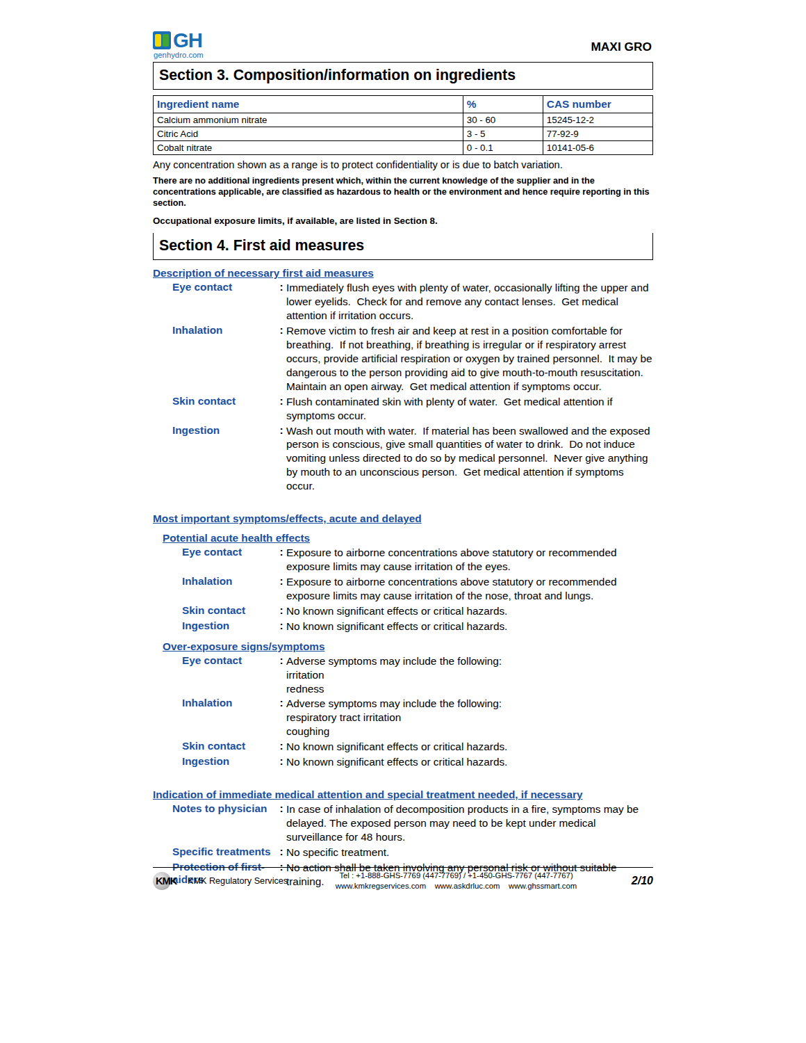GH
genhydro.com
MAXI GRO
Section 3. Composition/information on ingredients
| Ingredient name | % | CAS number |
| --- | --- | --- |
| Calcium ammonium nitrate | 30 - 60 | 15245-12-2 |
| Citric Acid | 3 - 5 | 77-92-9 |
| Cobalt nitrate | 0 - 0.1 | 10141-05-6 |
Any concentration shown as a range is to protect confidentiality or is due to batch variation.
There are no additional ingredients present which, within the current knowledge of the supplier and in the concentrations applicable, are classified as hazardous to health or the environment and hence require reporting in this section.
Occupational exposure limits, if available, are listed in Section 8.
Section 4. First aid measures
Description of necessary first aid measures
Eye contact
:
Immediately flush eyes with plenty of water, occasionally lifting the upper and lower eyelids. Check for and remove any contact lenses. Get medical attention if irritation occurs.
Inhalation
:
Remove victim to fresh air and keep at rest in a position comfortable for breathing. If not breathing, if breathing is irregular or if respiratory arrest occurs, provide artificial respiration or oxygen by trained personnel. It may be dangerous to the person providing aid to give mouth-to-mouth resuscitation. Maintain an open airway. Get medical attention if symptoms occur.
Skin contact
:
Flush contaminated skin with plenty of water. Get medical attention if symptoms occur.
Ingestion
:
Wash out mouth with water. If material has been swallowed and the exposed person is conscious, give small quantities of water to drink. Do not induce vomiting unless directed to do so by medical personnel. Never give anything by mouth to an unconscious person. Get medical attention if symptoms occur.
Most important symptoms/effects, acute and delayed
Potential acute health effects
Eye contact
:
Exposure to airborne concentrations above statutory or recommended exposure limits may cause irritation of the eyes.
Inhalation
:
Exposure to airborne concentrations above statutory or recommended exposure limits may cause irritation of the nose, throat and lungs.
Skin contact
:
No known significant effects or critical hazards.
Ingestion
:
No known significant effects or critical hazards.
Over-exposure signs/symptoms
Eye contact
:
Adverse symptoms may include the following:
irritation
redness
Inhalation
:
Adverse symptoms may include the following:
respiratory tract irritation
coughing
Skin contact
:
No known significant effects or critical hazards.
Ingestion
:
No known significant effects or critical hazards.
Indication of immediate medical attention and special treatment needed, if necessary
Notes to physician
:
In case of inhalation of decomposition products in a fire, symptoms may be delayed. The exposed person may need to be kept under medical surveillance for 48 hours.
Specific treatments
:
No specific treatment.
Protection of first-aiders
:
No action shall be taken involving any personal risk or without suitable training.
KMK
KMK Regulatory Services
Tel : +1-888-GHS-7769 (447-7769) / +1-450-GHS-7767 (447-7767)
www.kmkregservices.com www.askdrluc.com www.ghssmart.com
2/10